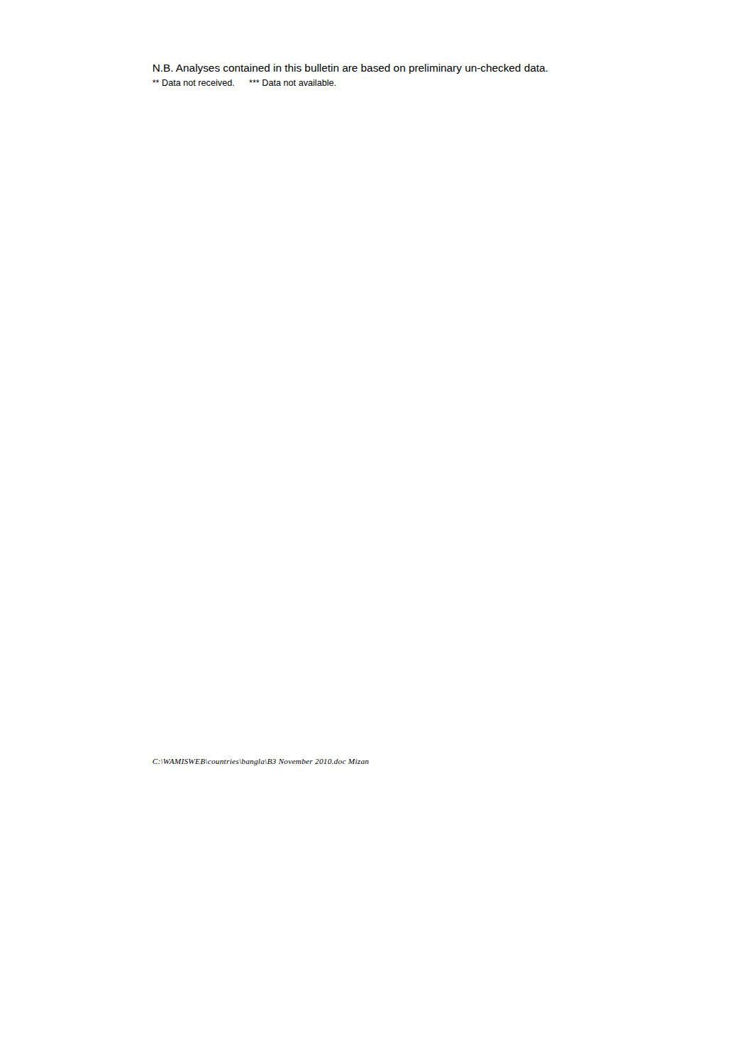N.B. Analyses contained in this bulletin are based on preliminary un-checked data.
** Data not received. *** Data not available.
C:\WAMISWEB\countries\bangla\B3 November 2010.doc Mizan